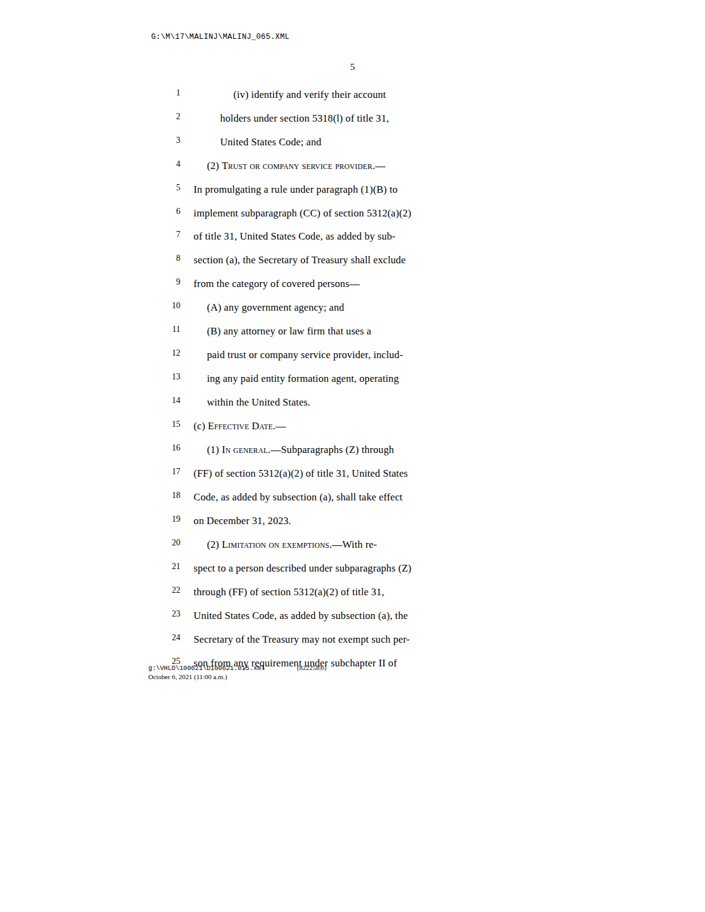G:\M\17\MALINJ\MALINJ_065.XML
5
| 1 | (iv) identify and verify their account |
| 2 | holders under section 5318(l) of title 31, |
| 3 | United States Code; and |
| 4 | (2) Trust or company service provider. — |
| 5 | In promulgating a rule under paragraph (1)(B) to |
| 6 | implement subparagraph (CC) of section 5312(a)(2) |
| 7 | of title 31, United States Code, as added by sub- |
| 8 | section (a), the Secretary of Treasury shall exclude |
| 9 | from the category of covered persons— |
| 10 | (A) any government agency; and |
| 11 | (B) any attorney or law firm that uses a |
| 12 | paid trust or company service provider, includ- |
| 13 | ing any paid entity formation agent, operating |
| 14 | within the United States. |
| 15 | (c) Effective Date. — |
| 16 | (1) In general. —Subparagraphs (Z) through |
| 17 | (FF) of section 5312(a)(2) of title 31, United States |
| 18 | Code, as added by subsection (a), shall take effect |
| 19 | on December 31, 2023. |
| 20 | (2) Limitation on exemptions. —With re- |
| 21 | spect to a person described under subparagraphs (Z) |
| 22 | through (FF) of section 5312(a)(2) of title 31, |
| 23 | United States Code, as added by subsection (a), the |
| 24 | Secretary of the Treasury may not exempt such per- |
| 25 | son from any requirement under subchapter II of |
g:\VHLD\100621\D100621.015.xml(822258|6)
October 6, 2021 (11:00 a.m.)